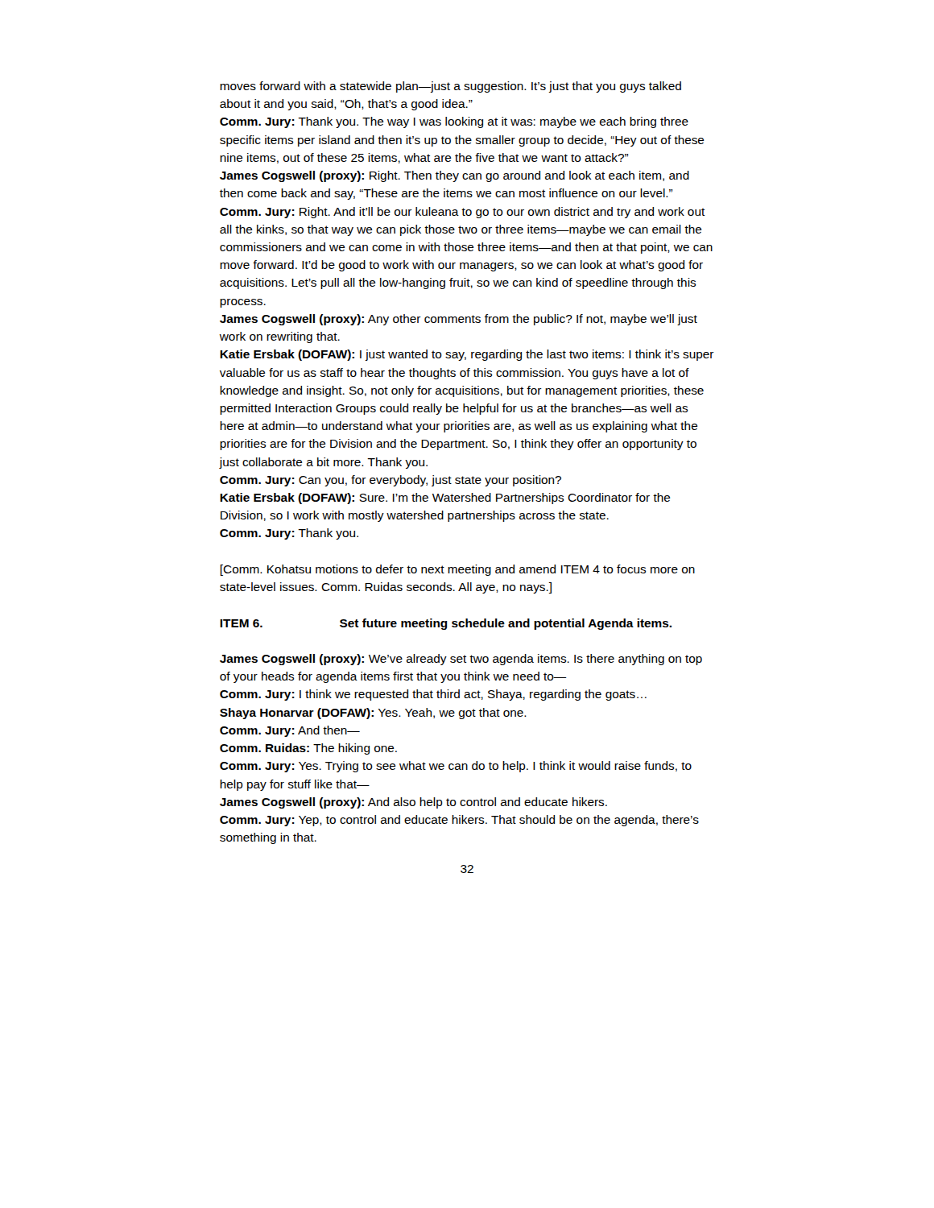moves forward with a statewide plan—just a suggestion. It’s just that you guys talked about it and you said, “Oh, that’s a good idea.”
Comm. Jury: Thank you. The way I was looking at it was: maybe we each bring three specific items per island and then it’s up to the smaller group to decide, “Hey out of these nine items, out of these 25 items, what are the five that we want to attack?”
James Cogswell (proxy): Right. Then they can go around and look at each item, and then come back and say, “These are the items we can most influence on our level.”
Comm. Jury: Right. And it’ll be our kuleana to go to our own district and try and work out all the kinks, so that way we can pick those two or three items—maybe we can email the commissioners and we can come in with those three items—and then at that point, we can move forward. It’d be good to work with our managers, so we can look at what’s good for acquisitions. Let’s pull all the low-hanging fruit, so we can kind of speedline through this process.
James Cogswell (proxy): Any other comments from the public? If not, maybe we’ll just work on rewriting that.
Katie Ersbak (DOFAW): I just wanted to say, regarding the last two items: I think it’s super valuable for us as staff to hear the thoughts of this commission. You guys have a lot of knowledge and insight. So, not only for acquisitions, but for management priorities, these permitted Interaction Groups could really be helpful for us at the branches—as well as here at admin—to understand what your priorities are, as well as us explaining what the priorities are for the Division and the Department. So, I think they offer an opportunity to just collaborate a bit more. Thank you.
Comm. Jury: Can you, for everybody, just state your position?
Katie Ersbak (DOFAW): Sure. I’m the Watershed Partnerships Coordinator for the Division, so I work with mostly watershed partnerships across the state.
Comm. Jury: Thank you.
[Comm. Kohatsu motions to defer to next meeting and amend ITEM 4 to focus more on state-level issues. Comm. Ruidas seconds. All aye, no nays.]
ITEM 6. Set future meeting schedule and potential Agenda items.
James Cogswell (proxy): We’ve already set two agenda items. Is there anything on top of your heads for agenda items first that you think we need to—
Comm. Jury: I think we requested that third act, Shaya, regarding the goats…
Shaya Honarvar (DOFAW): Yes. Yeah, we got that one.
Comm. Jury: And then—
Comm. Ruidas: The hiking one.
Comm. Jury: Yes. Trying to see what we can do to help. I think it would raise funds, to help pay for stuff like that—
James Cogswell (proxy): And also help to control and educate hikers.
Comm. Jury: Yep, to control and educate hikers. That should be on the agenda, there’s something in that.
32